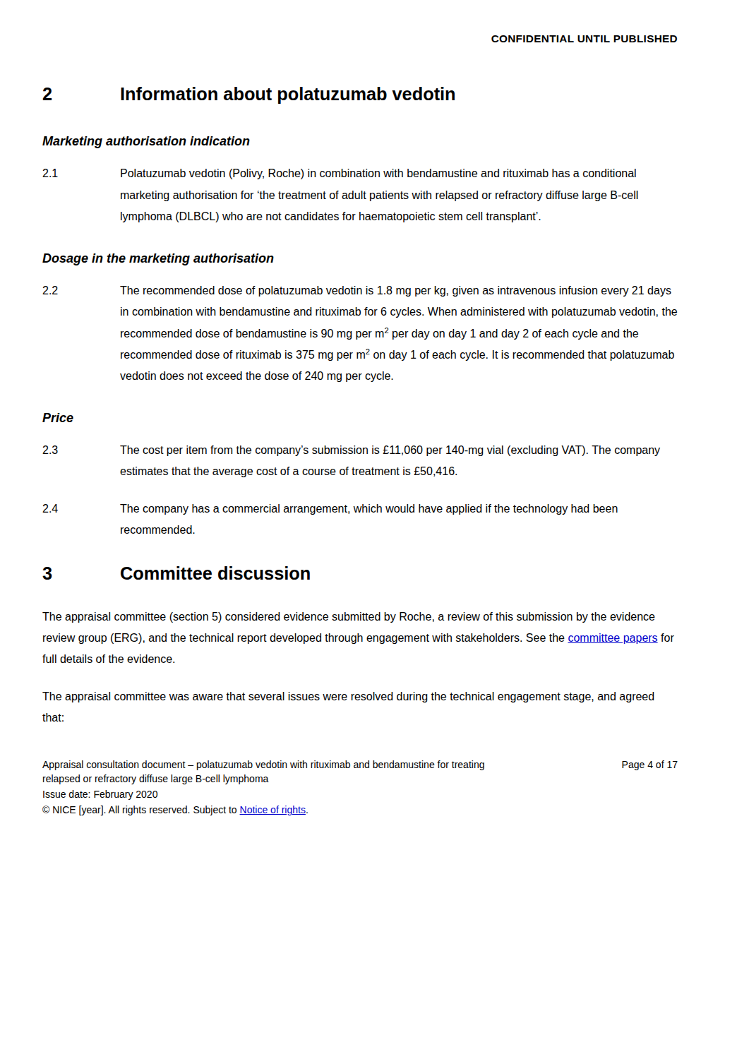CONFIDENTIAL UNTIL PUBLISHED
2 Information about polatuzumab vedotin
Marketing authorisation indication
2.1
Polatuzumab vedotin (Polivy, Roche) in combination with bendamustine and rituximab has a conditional marketing authorisation for ‘the treatment of adult patients with relapsed or refractory diffuse large B-cell lymphoma (DLBCL) who are not candidates for haematopoietic stem cell transplant’.
Dosage in the marketing authorisation
2.2
The recommended dose of polatuzumab vedotin is 1.8 mg per kg, given as intravenous infusion every 21 days in combination with bendamustine and rituximab for 6 cycles. When administered with polatuzumab vedotin, the recommended dose of bendamustine is 90 mg per m2 per day on day 1 and day 2 of each cycle and the recommended dose of rituximab is 375 mg per m2 on day 1 of each cycle. It is recommended that polatuzumab vedotin does not exceed the dose of 240 mg per cycle.
Price
2.3
The cost per item from the company’s submission is £11,060 per 140-mg vial (excluding VAT). The company estimates that the average cost of a course of treatment is £50,416.
2.4
The company has a commercial arrangement, which would have applied if the technology had been recommended.
3 Committee discussion
The appraisal committee (section 5) considered evidence submitted by Roche, a review of this submission by the evidence review group (ERG), and the technical report developed through engagement with stakeholders. See the committee papers for full details of the evidence.
The appraisal committee was aware that several issues were resolved during the technical engagement stage, and agreed that:
Appraisal consultation document – polatuzumab vedotin with rituximab and bendamustine for treating relapsed or refractory diffuse large B-cell lymphoma
Page 4 of 17
Issue date: February 2020
© NICE [year]. All rights reserved. Subject to Notice of rights.